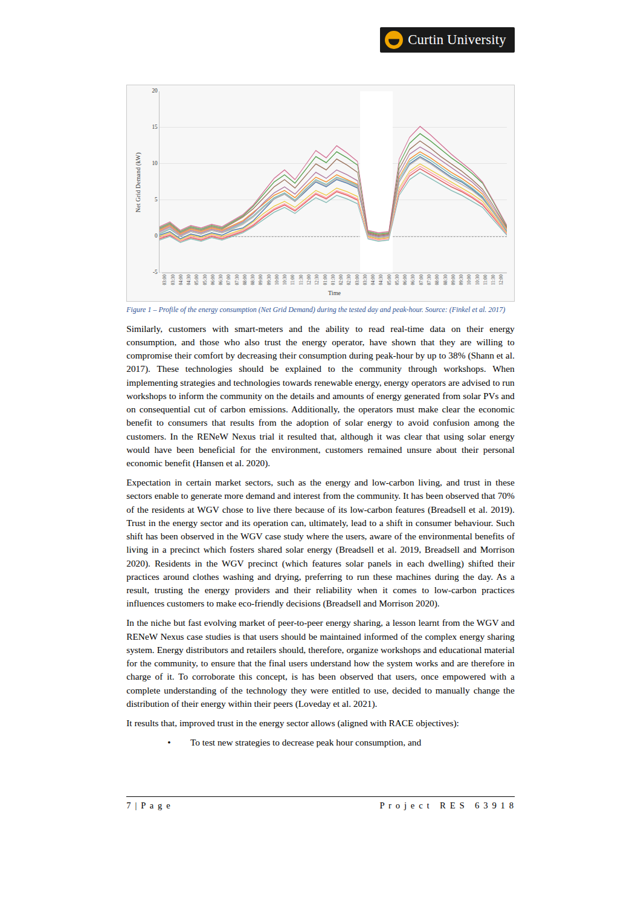Curtin University
Net Grid Demand (kW)
20 15 10 5 0 -5
03:00 03:30 04:00 04:30 05:00 05:30 06:00 06:30 07:00 07:30 08:00 08:30 09:00 09:30 10:00 10:30 11:00 11:30 12:00 12:30 01:00 01:30 02:00 02:30 03:00 03:30 04:00 04:30 05:00 05:30 06:00 06:30 07:00 07:30 08:00 08:30 09:00 09:30 10:00 10:30 11:00 11:30 12:00
Time
Figure 1 – Profile of the energy consumption (Net Grid Demand) during the tested day and peak-hour. Source: (Finkel et al. 2017)
Similarly, customers with smart-meters and the ability to read real-time data on their energy consumption, and those who also trust the energy operator, have shown that they are willing to compromise their comfort by decreasing their consumption during peak-hour by up to 38% (Shann et al. 2017). These technologies should be explained to the community through workshops. When implementing strategies and technologies towards renewable energy, energy operators are advised to run workshops to inform the community on the details and amounts of energy generated from solar PVs and on consequential cut of carbon emissions. Additionally, the operators must make clear the economic benefit to consumers that results from the adoption of solar energy to avoid confusion among the customers. In the RENeW Nexus trial it resulted that, although it was clear that using solar energy would have been beneficial for the environment, customers remained unsure about their personal economic benefit (Hansen et al. 2020).
Expectation in certain market sectors, such as the energy and low-carbon living, and trust in these sectors enable to generate more demand and interest from the community. It has been observed that 70% of the residents at WGV chose to live there because of its low-carbon features (Breadsell et al. 2019). Trust in the energy sector and its operation can, ultimately, lead to a shift in consumer behaviour. Such shift has been observed in the WGV case study where the users, aware of the environmental benefits of living in a precinct which fosters shared solar energy (Breadsell et al. 2019, Breadsell and Morrison 2020). Residents in the WGV precinct (which features solar panels in each dwelling) shifted their practices around clothes washing and drying, preferring to run these machines during the day. As a result, trusting the energy providers and their reliability when it comes to low-carbon practices influences customers to make eco-friendly decisions (Breadsell and Morrison 2020).
In the niche but fast evolving market of peer-to-peer energy sharing, a lesson learnt from the WGV and RENeW Nexus case studies is that users should be maintained informed of the complex energy sharing system. Energy distributors and retailers should, therefore, organize workshops and educational material for the community, to ensure that the final users understand how the system works and are therefore in charge of it. To corroborate this concept, is has been observed that users, once empowered with a complete understanding of the technology they were entitled to use, decided to manually change the distribution of their energy within their peers (Loveday et al. 2021).
It results that, improved trust in the energy sector allows (aligned with RACE objectives):
To test new strategies to decrease peak hour consumption, and
7 | P a g e
P r o j e c t R E S 6 3 9 1 8